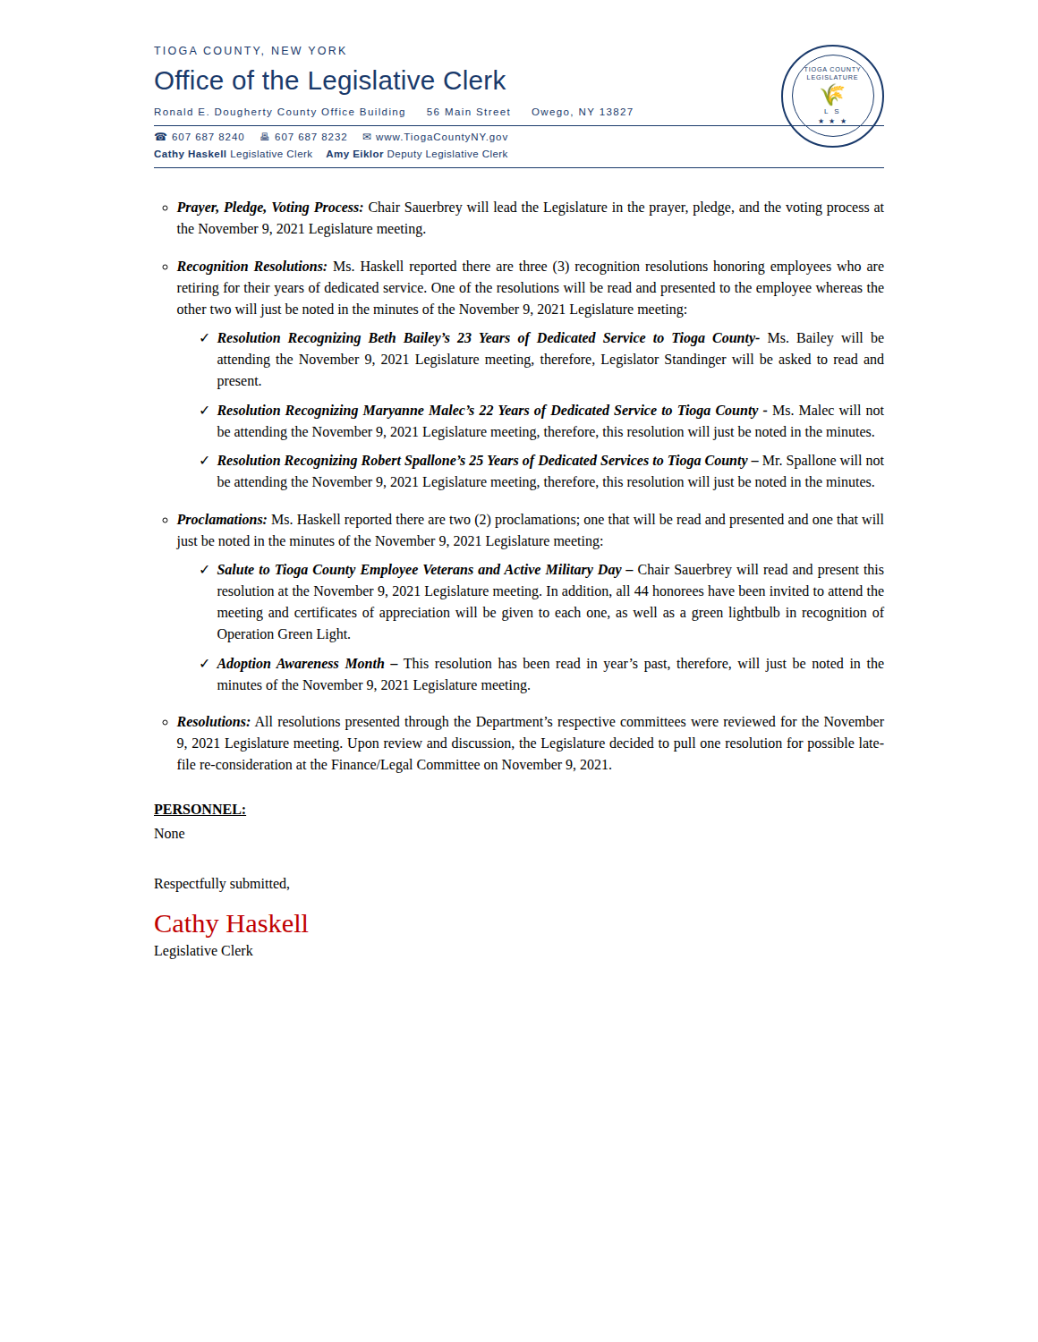TIOGA COUNTY LEGISLATURE
🌾
L S
★ ★ ★
TIOGA COUNTY, NEW YORK
Office of the Legislative Clerk
Ronald E. Dougherty County Office Building 56 Main Street Owego, NY 13827
☎ 607 687 8240 🖶 607 687 8232 ✉ www.TiogaCountyNY.gov
Cathy Haskell Legislative Clerk Amy Eiklor Deputy Legislative Clerk
Prayer, Pledge, Voting Process: Chair Sauerbrey will lead the Legislature in the prayer, pledge, and the voting process at the November 9, 2021 Legislature meeting.
Recognition Resolutions: Ms. Haskell reported there are three (3) recognition resolutions honoring employees who are retiring for their years of dedicated service. One of the resolutions will be read and presented to the employee whereas the other two will just be noted in the minutes of the November 9, 2021 Legislature meeting:
Resolution Recognizing Beth Bailey’s 23 Years of Dedicated Service to Tioga County- Ms. Bailey will be attending the November 9, 2021 Legislature meeting, therefore, Legislator Standinger will be asked to read and present.
Resolution Recognizing Maryanne Malec’s 22 Years of Dedicated Service to Tioga County - Ms. Malec will not be attending the November 9, 2021 Legislature meeting, therefore, this resolution will just be noted in the minutes.
Resolution Recognizing Robert Spallone’s 25 Years of Dedicated Services to Tioga County – Mr. Spallone will not be attending the November 9, 2021 Legislature meeting, therefore, this resolution will just be noted in the minutes.
Proclamations: Ms. Haskell reported there are two (2) proclamations; one that will be read and presented and one that will just be noted in the minutes of the November 9, 2021 Legislature meeting:
Salute to Tioga County Employee Veterans and Active Military Day – Chair Sauerbrey will read and present this resolution at the November 9, 2021 Legislature meeting. In addition, all 44 honorees have been invited to attend the meeting and certificates of appreciation will be given to each one, as well as a green lightbulb in recognition of Operation Green Light.
Adoption Awareness Month – This resolution has been read in year’s past, therefore, will just be noted in the minutes of the November 9, 2021 Legislature meeting.
Resolutions: All resolutions presented through the Department’s respective committees were reviewed for the November 9, 2021 Legislature meeting. Upon review and discussion, the Legislature decided to pull one resolution for possible late-file re-consideration at the Finance/Legal Committee on November 9, 2021.
PERSONNEL:
None
Respectfully submitted,
Cathy Haskell
Legislative Clerk